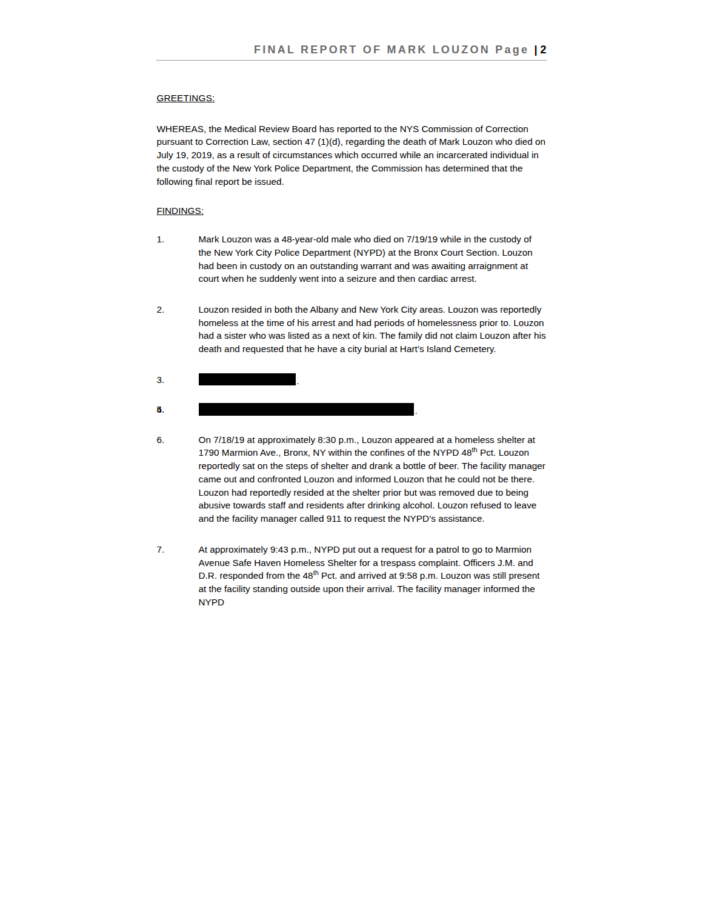FINAL REPORT OF MARK LOUZON Page | 2
GREETINGS:
WHEREAS, the Medical Review Board has reported to the NYS Commission of Correction pursuant to Correction Law, section 47 (1)(d), regarding the death of Mark Louzon who died on July 19, 2019, as a result of circumstances which occurred while an incarcerated individual in the custody of the New York Police Department, the Commission has determined that the following final report be issued.
FINDINGS:
1. Mark Louzon was a 48-year-old male who died on 7/19/19 while in the custody of the New York City Police Department (NYPD) at the Bronx Court Section. Louzon had been in custody on an outstanding warrant and was awaiting arraignment at court when he suddenly went into a seizure and then cardiac arrest.
2. Louzon resided in both the Albany and New York City areas. Louzon was reportedly homeless at the time of his arrest and had periods of homelessness prior to. Louzon had a sister who was listed as a next of kin. The family did not claim Louzon after his death and requested that he have a city burial at Hart’s Island Cemetery.
3. .
4.
5. .
6. On 7/18/19 at approximately 8:30 p.m., Louzon appeared at a homeless shelter at 1790 Marmion Ave., Bronx, NY within the confines of the NYPD 48th Pct. Louzon reportedly sat on the steps of shelter and drank a bottle of beer. The facility manager came out and confronted Louzon and informed Louzon that he could not be there. Louzon had reportedly resided at the shelter prior but was removed due to being abusive towards staff and residents after drinking alcohol. Louzon refused to leave and the facility manager called 911 to request the NYPD’s assistance.
7. At approximately 9:43 p.m., NYPD put out a request for a patrol to go to Marmion Avenue Safe Haven Homeless Shelter for a trespass complaint. Officers J.M. and D.R. responded from the 48th Pct. and arrived at 9:58 p.m. Louzon was still present at the facility standing outside upon their arrival. The facility manager informed the NYPD